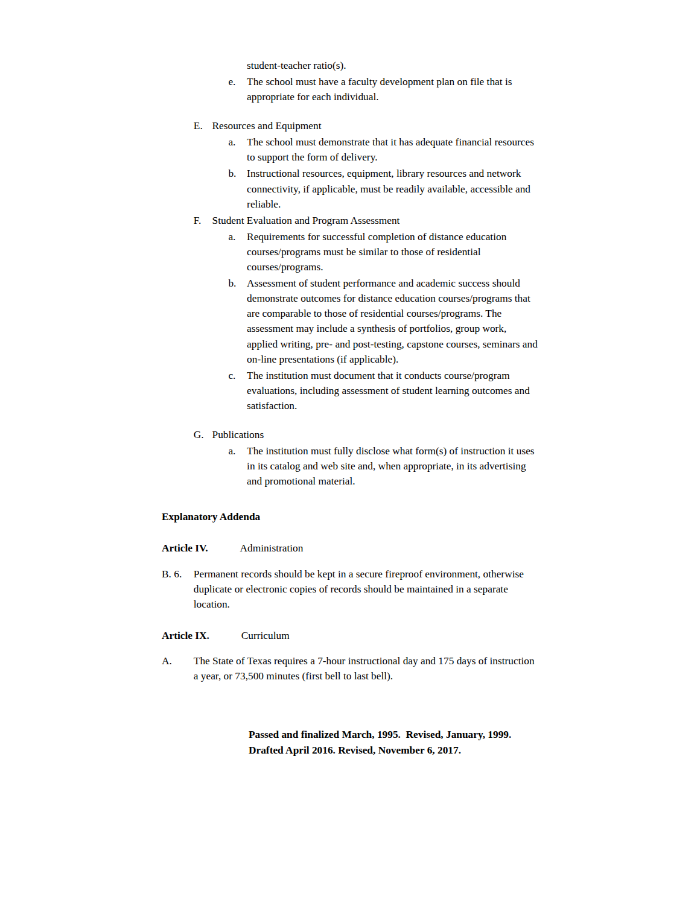student-teacher ratio(s).
e. The school must have a faculty development plan on file that is appropriate for each individual.
E. Resources and Equipment
a. The school must demonstrate that it has adequate financial resources to support the form of delivery.
b. Instructional resources, equipment, library resources and network connectivity, if applicable, must be readily available, accessible and reliable.
F. Student Evaluation and Program Assessment
a. Requirements for successful completion of distance education courses/programs must be similar to those of residential courses/programs.
b. Assessment of student performance and academic success should demonstrate outcomes for distance education courses/programs that are comparable to those of residential courses/programs. The assessment may include a synthesis of portfolios, group work, applied writing, pre- and post-testing, capstone courses, seminars and on-line presentations (if applicable).
c. The institution must document that it conducts course/program evaluations, including assessment of student learning outcomes and satisfaction.
G. Publications
a. The institution must fully disclose what form(s) of instruction it uses in its catalog and web site and, when appropriate, in its advertising and promotional material.
Explanatory Addenda
Article IV. Administration
B. 6. Permanent records should be kept in a secure fireproof environment, otherwise duplicate or electronic copies of records should be maintained in a separate location.
Article IX. Curriculum
A. The State of Texas requires a 7-hour instructional day and 175 days of instruction a year, or 73,500 minutes (first bell to last bell).
Passed and finalized March, 1995. Revised, January, 1999.
Drafted April 2016. Revised, November 6, 2017.